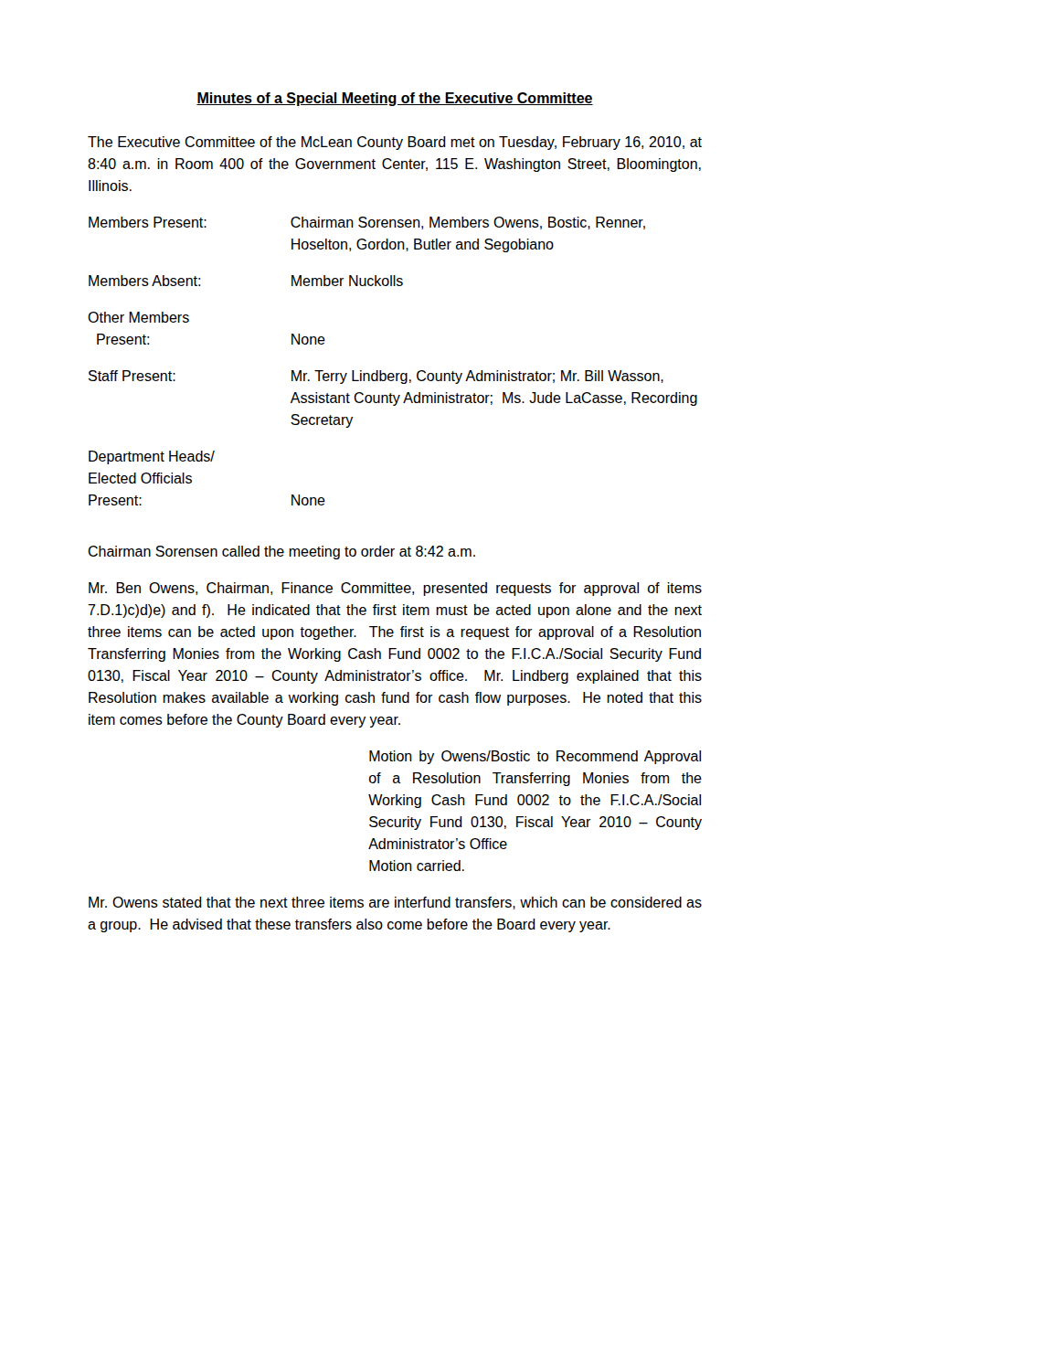Minutes of a Special Meeting of the Executive Committee
The Executive Committee of the McLean County Board met on Tuesday, February 16, 2010, at 8:40 a.m. in Room 400 of the Government Center, 115 E. Washington Street, Bloomington, Illinois.
| Members Present: | Chairman Sorensen, Members Owens, Bostic, Renner, Hoselton, Gordon, Butler and Segobiano |
| Members Absent: | Member Nuckolls |
| Other Members Present: | None |
| Staff Present: | Mr. Terry Lindberg, County Administrator; Mr. Bill Wasson, Assistant County Administrator; Ms. Jude LaCasse, Recording Secretary |
| Department Heads/ Elected Officials Present: | None |
Chairman Sorensen called the meeting to order at 8:42 a.m.
Mr. Ben Owens, Chairman, Finance Committee, presented requests for approval of items 7.D.1)c)d)e) and f). He indicated that the first item must be acted upon alone and the next three items can be acted upon together. The first is a request for approval of a Resolution Transferring Monies from the Working Cash Fund 0002 to the F.I.C.A./Social Security Fund 0130, Fiscal Year 2010 – County Administrator’s office. Mr. Lindberg explained that this Resolution makes available a working cash fund for cash flow purposes. He noted that this item comes before the County Board every year.
Motion by Owens/Bostic to Recommend Approval of a Resolution Transferring Monies from the Working Cash Fund 0002 to the F.I.C.A./Social Security Fund 0130, Fiscal Year 2010 – County Administrator’s Office
Motion carried.
Mr. Owens stated that the next three items are interfund transfers, which can be considered as a group. He advised that these transfers also come before the Board every year.